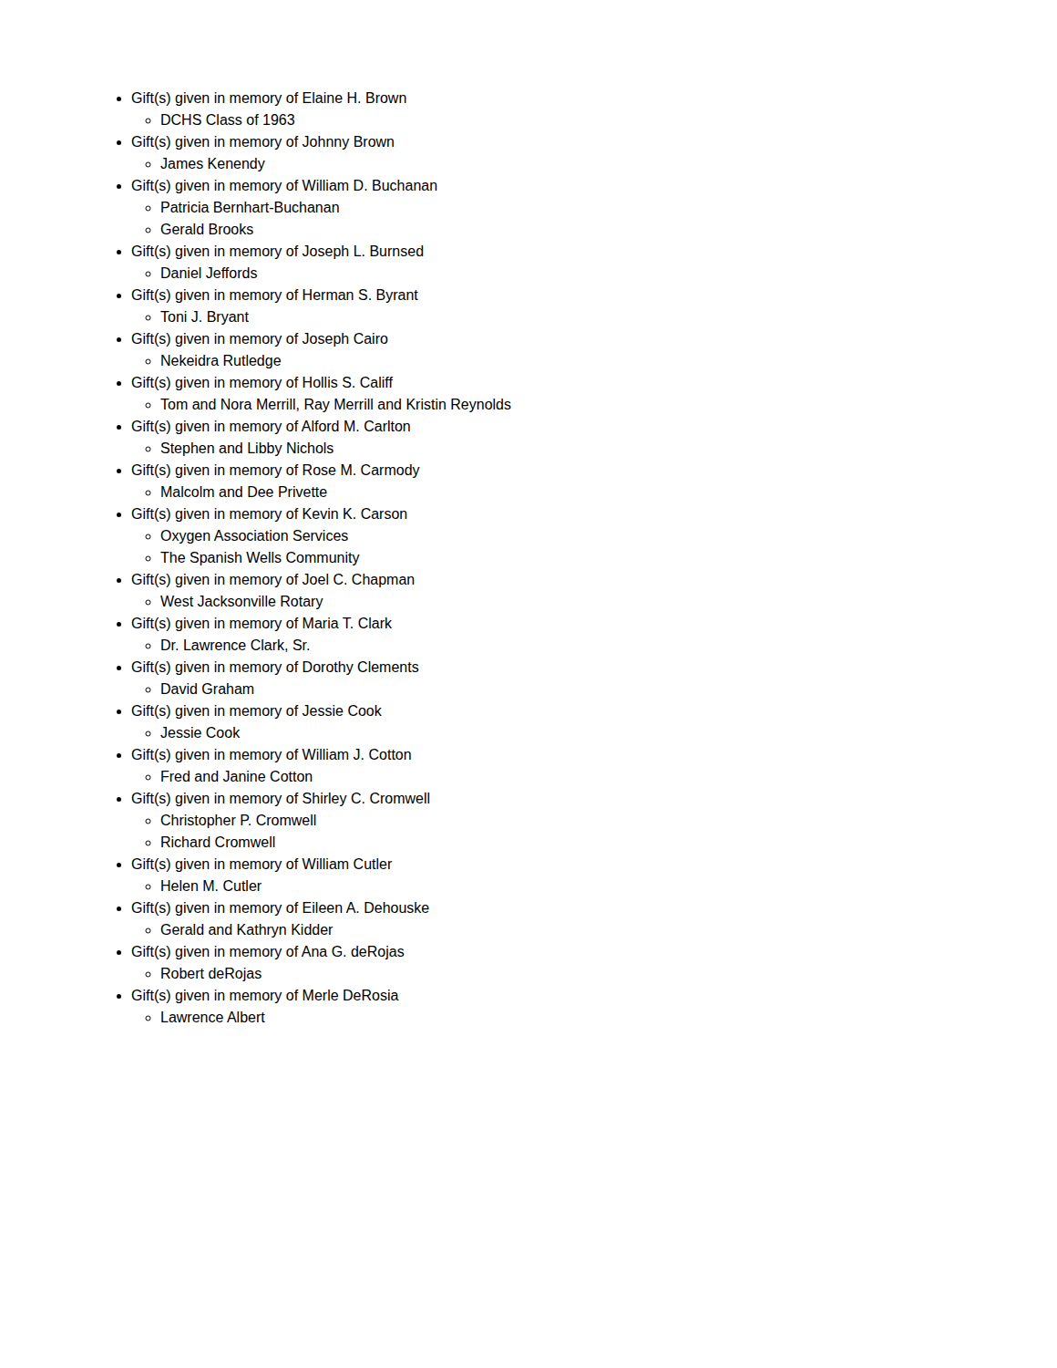Gift(s) given in memory of Elaine H. Brown
DCHS Class of 1963
Gift(s) given in memory of Johnny Brown
James Kenendy
Gift(s) given in memory of William D. Buchanan
Patricia Bernhart-Buchanan
Gerald Brooks
Gift(s) given in memory of Joseph L. Burnsed
Daniel Jeffords
Gift(s) given in memory of Herman S. Byrant
Toni J. Bryant
Gift(s) given in memory of Joseph Cairo
Nekeidra Rutledge
Gift(s) given in memory of Hollis S. Califf
Tom and Nora Merrill, Ray Merrill and Kristin Reynolds
Gift(s) given in memory of Alford M. Carlton
Stephen and Libby Nichols
Gift(s) given in memory of Rose M. Carmody
Malcolm and Dee Privette
Gift(s) given in memory of Kevin K. Carson
Oxygen Association Services
The Spanish Wells Community
Gift(s) given in memory of Joel C. Chapman
West Jacksonville Rotary
Gift(s) given in memory of Maria T. Clark
Dr. Lawrence Clark, Sr.
Gift(s) given in memory of Dorothy Clements
David Graham
Gift(s) given in memory of Jessie Cook
Jessie Cook
Gift(s) given in memory of William J. Cotton
Fred and Janine Cotton
Gift(s) given in memory of Shirley C. Cromwell
Christopher P. Cromwell
Richard Cromwell
Gift(s) given in memory of William Cutler
Helen M. Cutler
Gift(s) given in memory of Eileen A. Dehouske
Gerald and Kathryn Kidder
Gift(s) given in memory of Ana G. deRojas
Robert deRojas
Gift(s) given in memory of Merle DeRosia
Lawrence Albert